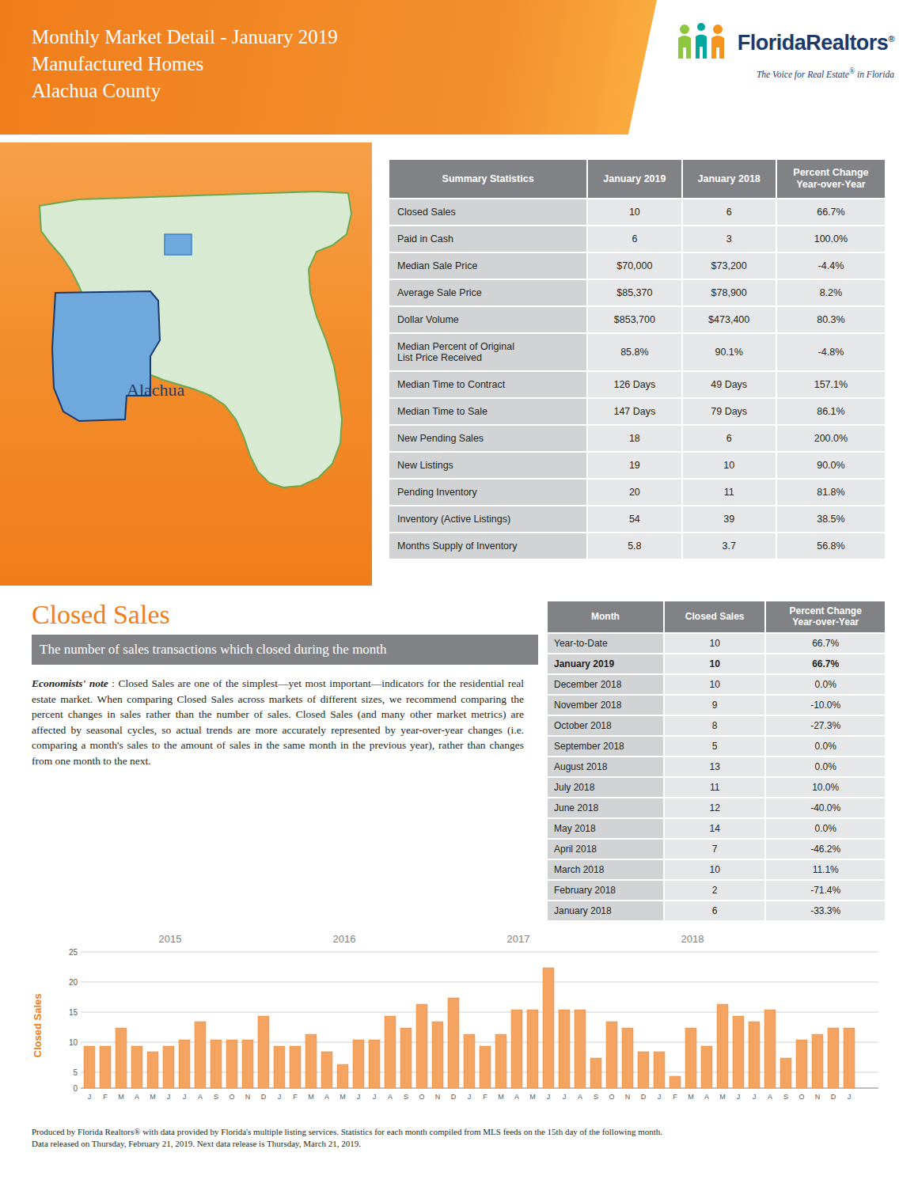Monthly Market Detail - January 2019
Manufactured Homes
Alachua County
FloridaRealtors® The Voice for Real Estate® in Florida
Alachua
| Summary Statistics | January 2019 | January 2018 | Percent Change Year-over-Year |
| --- | --- | --- | --- |
| Closed Sales | 10 | 6 | 66.7% |
| Paid in Cash | 6 | 3 | 100.0% |
| Median Sale Price | $70,000 | $73,200 | -4.4% |
| Average Sale Price | $85,370 | $78,900 | 8.2% |
| Dollar Volume | $853,700 | $473,400 | 80.3% |
| Median Percent of Original List Price Received | 85.8% | 90.1% | -4.8% |
| Median Time to Contract | 126 Days | 49 Days | 157.1% |
| Median Time to Sale | 147 Days | 79 Days | 86.1% |
| New Pending Sales | 18 | 6 | 200.0% |
| New Listings | 19 | 10 | 90.0% |
| Pending Inventory | 20 | 11 | 81.8% |
| Inventory (Active Listings) | 54 | 39 | 38.5% |
| Months Supply of Inventory | 5.8 | 3.7 | 56.8% |
Closed Sales
The number of sales transactions which closed during the month
Economists' note : Closed Sales are one of the simplest—yet most important—indicators for the residential real estate market. When comparing Closed Sales across markets of different sizes, we recommend comparing the percent changes in sales rather than the number of sales. Closed Sales (and many other market metrics) are affected by seasonal cycles, so actual trends are more accurately represented by year-over-year changes (i.e. comparing a month's sales to the amount of sales in the same month in the previous year), rather than changes from one month to the next.
| Month | Closed Sales | Percent Change Year-over-Year |
| --- | --- | --- |
| Year-to-Date | 10 | 66.7% |
| January 2019 | 10 | 66.7% |
| December 2018 | 10 | 0.0% |
| November 2018 | 9 | -10.0% |
| October 2018 | 8 | -27.3% |
| September 2018 | 5 | 0.0% |
| August 2018 | 13 | 0.0% |
| July 2018 | 11 | 10.0% |
| June 2018 | 12 | -40.0% |
| May 2018 | 14 | 0.0% |
| April 2018 | 7 | -46.2% |
| March 2018 | 10 | 11.1% |
| February 2018 | 2 | -71.4% |
| January 2018 | 6 | -33.3% |
2015 2016 2017 2018 25 20 15 10 5 0 JFMAMJJASOND JFMAMJJASOND JFMAMJJASOND JFMAMJJASOND J
Closed Sales
Produced by Florida Realtors® with data provided by Florida's multiple listing services. Statistics for each month compiled from MLS feeds on the 15th day of the following month.
Data released on Thursday, February 21, 2019. Next data release is Thursday, March 21, 2019.